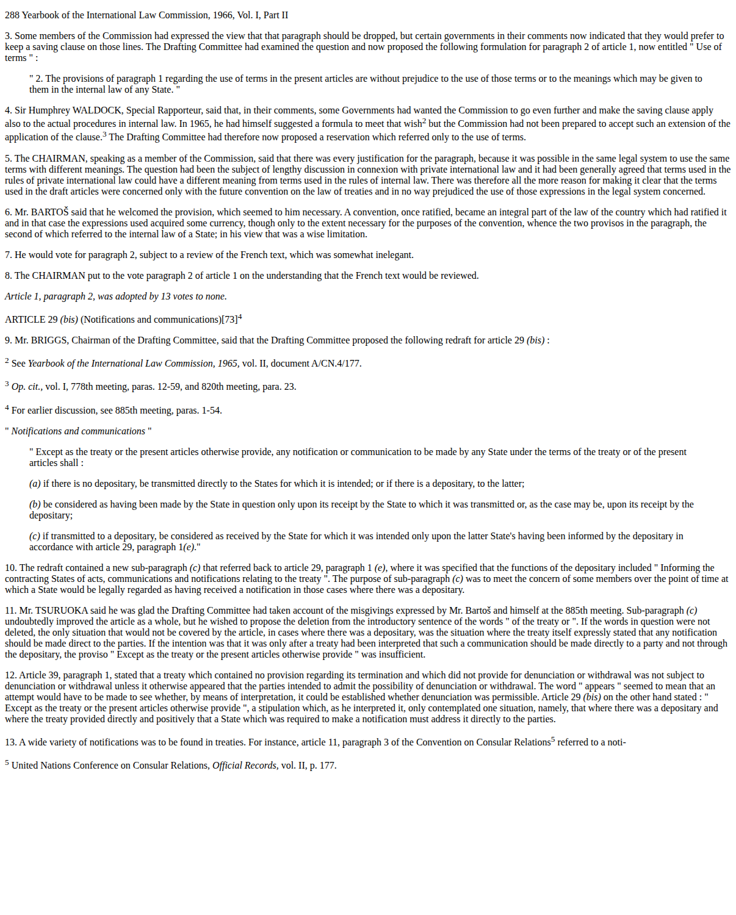288 Yearbook of the International Law Commission, 1966, Vol. I, Part II
3. Some members of the Commission had expressed the view that that paragraph should be dropped, but certain governments in their comments now indicated that they would prefer to keep a saving clause on those lines. The Drafting Committee had examined the question and now proposed the following formulation for paragraph 2 of article 1, now entitled " Use of terms " :
" 2. The provisions of paragraph 1 regarding the use of terms in the present articles are without prejudice to the use of those terms or to the meanings which may be given to them in the internal law of any State. "
4. Sir Humphrey WALDOCK, Special Rapporteur, said that, in their comments, some Governments had wanted the Commission to go even further and make the saving clause apply also to the actual procedures in internal law. In 1965, he had himself suggested a formula to meet that wish2 but the Commission had not been prepared to accept such an extension of the application of the clause.3 The Drafting Committee had therefore now proposed a reservation which referred only to the use of terms.
5. The CHAIRMAN, speaking as a member of the Commission, said that there was every justification for the paragraph, because it was possible in the same legal system to use the same terms with different meanings. The question had been the subject of lengthy discussion in connexion with private international law and it had been generally agreed that terms used in the rules of private international law could have a different meaning from terms used in the rules of internal law. There was therefore all the more reason for making it clear that the terms used in the draft articles were concerned only with the future convention on the law of treaties and in no way prejudiced the use of those expressions in the legal system concerned.
6. Mr. BARTOŠ said that he welcomed the provision, which seemed to him necessary. A convention, once ratified, became an integral part of the law of the country which had ratified it and in that case the expressions used acquired some currency, though only to the extent necessary for the purposes of the convention, whence the two provisos in the paragraph, the second of which referred to the internal law of a State; in his view that was a wise limitation.
7. He would vote for paragraph 2, subject to a review of the French text, which was somewhat inelegant.
8. The CHAIRMAN put to the vote paragraph 2 of article 1 on the understanding that the French text would be reviewed.
Article 1, paragraph 2, was adopted by 13 votes to none.
ARTICLE 29 (bis) (Notifications and communications)[73]4
9. Mr. BRIGGS, Chairman of the Drafting Committee, said that the Drafting Committee proposed the following redraft for article 29 (bis) :
2 See Yearbook of the International Law Commission, 1965, vol. II, document A/CN.4/177.
3 Op. cit., vol. I, 778th meeting, paras. 12-59, and 820th meeting, para. 23.
4 For earlier discussion, see 885th meeting, paras. 1-54.
" Notifications and communications "
" Except as the treaty or the present articles otherwise provide, any notification or communication to be made by any State under the terms of the treaty or of the present articles shall :
(a) if there is no depositary, be transmitted directly to the States for which it is intended; or if there is a depositary, to the latter;
(b) be considered as having been made by the State in question only upon its receipt by the State to which it was transmitted or, as the case may be, upon its receipt by the depositary;
(c) if transmitted to a depositary, be considered as received by the State for which it was intended only upon the latter State's having been informed by the depositary in accordance with article 29, paragraph 1(e)."
10. The redraft contained a new sub-paragraph (c) that referred back to article 29, paragraph 1 (e), where it was specified that the functions of the depositary included " Informing the contracting States of acts, communications and notifications relating to the treaty ". The purpose of sub-paragraph (c) was to meet the concern of some members over the point of time at which a State would be legally regarded as having received a notification in those cases where there was a depositary.
11. Mr. TSURUOKA said he was glad the Drafting Committee had taken account of the misgivings expressed by Mr. Bartoš and himself at the 885th meeting. Sub-paragraph (c) undoubtedly improved the article as a whole, but he wished to propose the deletion from the introductory sentence of the words " of the treaty or ". If the words in question were not deleted, the only situation that would not be covered by the article, in cases where there was a depositary, was the situation where the treaty itself expressly stated that any notification should be made direct to the parties. If the intention was that it was only after a treaty had been interpreted that such a communication should be made directly to a party and not through the depositary, the proviso " Except as the treaty or the present articles otherwise provide " was insufficient.
12. Article 39, paragraph 1, stated that a treaty which contained no provision regarding its termination and which did not provide for denunciation or withdrawal was not subject to denunciation or withdrawal unless it otherwise appeared that the parties intended to admit the possibility of denunciation or withdrawal. The word " appears " seemed to mean that an attempt would have to be made to see whether, by means of interpretation, it could be established whether denunciation was permissible. Article 29 (bis) on the other hand stated : " Except as the treaty or the present articles otherwise provide ", a stipulation which, as he interpreted it, only contemplated one situation, namely, that where there was a depositary and where the treaty provided directly and positively that a State which was required to make a notification must address it directly to the parties.
13. A wide variety of notifications was to be found in treaties. For instance, article 11, paragraph 3 of the Convention on Consular Relations5 referred to a noti-
5 United Nations Conference on Consular Relations, Official Records, vol. II, p. 177.